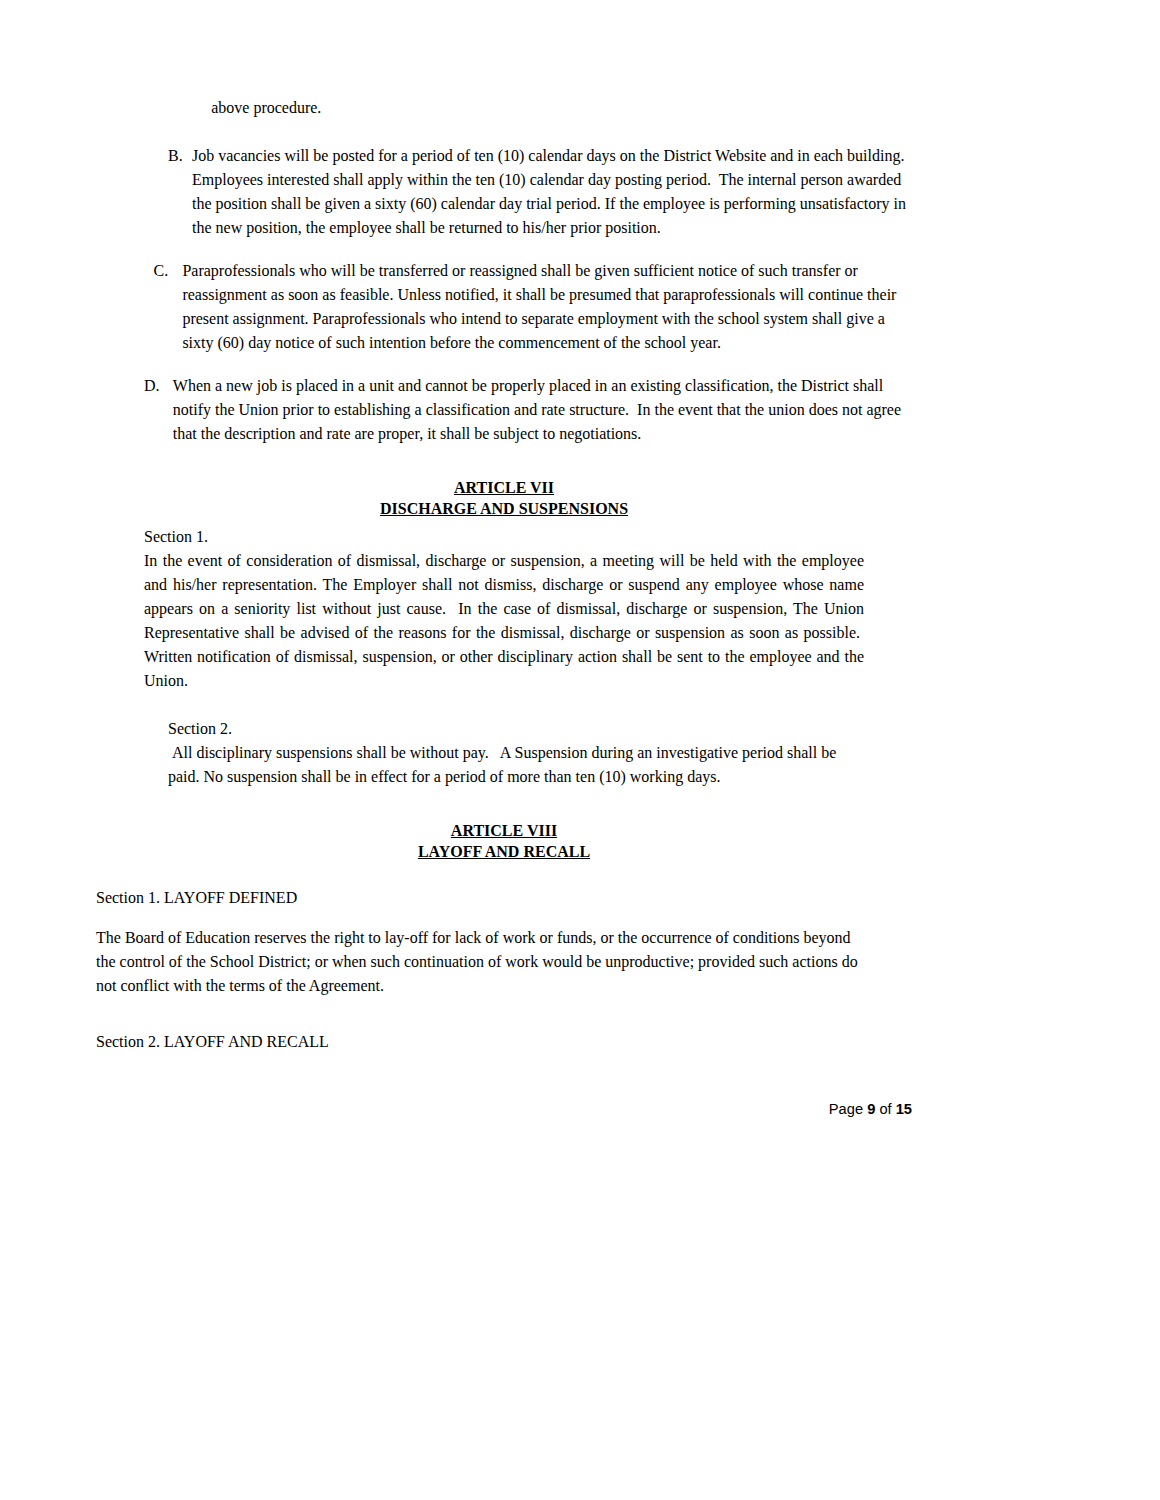above procedure.
B. Job vacancies will be posted for a period of ten (10) calendar days on the District Website and in each building. Employees interested shall apply within the ten (10) calendar day posting period. The internal person awarded the position shall be given a sixty (60) calendar day trial period. If the employee is performing unsatisfactory in the new position, the employee shall be returned to his/her prior position.
C. Paraprofessionals who will be transferred or reassigned shall be given sufficient notice of such transfer or reassignment as soon as feasible. Unless notified, it shall be presumed that paraprofessionals will continue their present assignment. Paraprofessionals who intend to separate employment with the school system shall give a sixty (60) day notice of such intention before the commencement of the school year.
D. When a new job is placed in a unit and cannot be properly placed in an existing classification, the District shall notify the Union prior to establishing a classification and rate structure. In the event that the union does not agree that the description and rate are proper, it shall be subject to negotiations.
ARTICLE VIIDISCHARGE AND SUSPENSIONS
Section 1.
In the event of consideration of dismissal, discharge or suspension, a meeting will be held with the employee and his/her representation. The Employer shall not dismiss, discharge or suspend any employee whose name appears on a seniority list without just cause. In the case of dismissal, discharge or suspension, The Union Representative shall be advised of the reasons for the dismissal, discharge or suspension as soon as possible. Written notification of dismissal, suspension, or other disciplinary action shall be sent to the employee and the Union.
Section 2.
All disciplinary suspensions shall be without pay. A Suspension during an investigative period shall be paid. No suspension shall be in effect for a period of more than ten (10) working days.
ARTICLE VIIILAYOFF AND RECALL
Section 1. LAYOFF DEFINED
The Board of Education reserves the right to lay-off for lack of work or funds, or the occurrence of conditions beyond the control of the School District; or when such continuation of work would be unproductive; provided such actions do not conflict with the terms of the Agreement.
Section 2. LAYOFF AND RECALL
Page 9 of 15